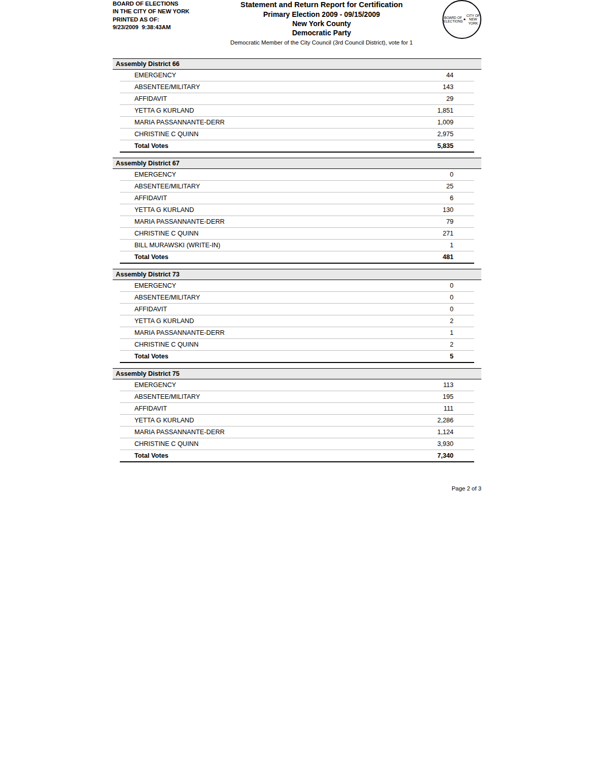BOARD OF ELECTIONS
IN THE CITY OF NEW YORK
PRINTED AS OF:
9/23/2009 9:38:43AM
Statement and Return Report for Certification
Primary Election 2009 - 09/15/2009
New York County
Democratic Party
Democratic Member of the City Council (3rd Council District), vote for 1
BOARD OF ELECTIONS ★ CITY OF NEW YORK
Assembly District 66
| EMERGENCY | 44 |
| ABSENTEE/MILITARY | 143 |
| AFFIDAVIT | 29 |
| YETTA G KURLAND | 1,851 |
| MARIA PASSANNANTE-DERR | 1,009 |
| CHRISTINE C QUINN | 2,975 |
| Total Votes | 5,835 |
Assembly District 67
| EMERGENCY | 0 |
| ABSENTEE/MILITARY | 25 |
| AFFIDAVIT | 6 |
| YETTA G KURLAND | 130 |
| MARIA PASSANNANTE-DERR | 79 |
| CHRISTINE C QUINN | 271 |
| BILL MURAWSKI (WRITE-IN) | 1 |
| Total Votes | 481 |
Assembly District 73
| EMERGENCY | 0 |
| ABSENTEE/MILITARY | 0 |
| AFFIDAVIT | 0 |
| YETTA G KURLAND | 2 |
| MARIA PASSANNANTE-DERR | 1 |
| CHRISTINE C QUINN | 2 |
| Total Votes | 5 |
Assembly District 75
| EMERGENCY | 113 |
| ABSENTEE/MILITARY | 195 |
| AFFIDAVIT | 111 |
| YETTA G KURLAND | 2,286 |
| MARIA PASSANNANTE-DERR | 1,124 |
| CHRISTINE C QUINN | 3,930 |
| Total Votes | 7,340 |
Page 2 of 3